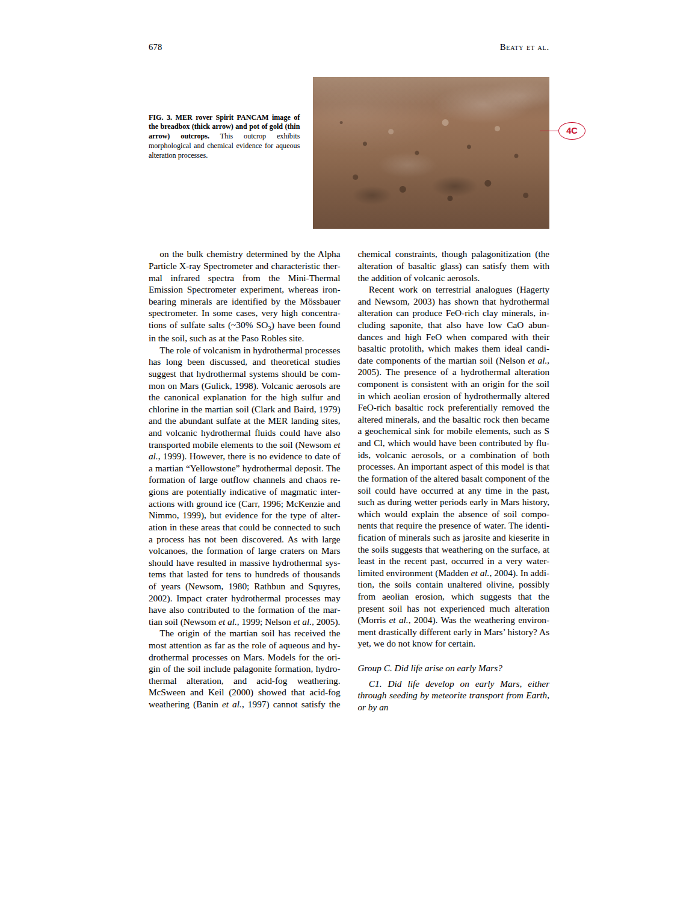678 Beaty et al.
FIG. 3. MER rover Spirit PANCAM image of the breadbox (thick arrow) and pot of gold (thin arrow) outcrops. This outcrop exhibits morphological and chemical evidence for aqueous alteration processes.
4C
on the bulk chemistry determined by the Alpha Particle X-ray Spectrometer and characteristic thermal infrared spectra from the Mini-Thermal Emission Spectrometer experiment, whereas iron-bearing minerals are identified by the Mössbauer spectrometer. In some cases, very high concentrations of sulfate salts (~30% SO3) have been found in the soil, such as at the Paso Robles site.
The role of volcanism in hydrothermal processes has long been discussed, and theoretical studies suggest that hydrothermal systems should be common on Mars (Gulick, 1998). Volcanic aerosols are the canonical explanation for the high sulfur and chlorine in the martian soil (Clark and Baird, 1979) and the abundant sulfate at the MER landing sites, and volcanic hydrothermal fluids could have also transported mobile elements to the soil (Newsom et al., 1999). However, there is no evidence to date of a martian “Yellowstone” hydrothermal deposit. The formation of large outflow channels and chaos regions are potentially indicative of magmatic interactions with ground ice (Carr, 1996; McKenzie and Nimmo, 1999), but evidence for the type of alteration in these areas that could be connected to such a process has not been discovered. As with large volcanoes, the formation of large craters on Mars should have resulted in massive hydrothermal systems that lasted for tens to hundreds of thousands of years (Newsom, 1980; Rathbun and Squyres, 2002). Impact crater hydrothermal processes may have also contributed to the formation of the martian soil (Newsom et al., 1999; Nelson et al., 2005).
The origin of the martian soil has received the most attention as far as the role of aqueous and hydrothermal processes on Mars. Models for the origin of the soil include palagonite formation, hydrothermal alteration, and acid-fog weathering. McSween and Keil (2000) showed that acid-fog weathering (Banin et al., 1997) cannot satisfy the chemical constraints, though palagonitization (the alteration of basaltic glass) can satisfy them with the addition of volcanic aerosols.
Recent work on terrestrial analogues (Hagerty and Newsom, 2003) has shown that hydrothermal alteration can produce FeO-rich clay minerals, including saponite, that also have low CaO abundances and high FeO when compared with their basaltic protolith, which makes them ideal candidate components of the martian soil (Nelson et al., 2005). The presence of a hydrothermal alteration component is consistent with an origin for the soil in which aeolian erosion of hydrothermally altered FeO-rich basaltic rock preferentially removed the altered minerals, and the basaltic rock then became a geochemical sink for mobile elements, such as S and Cl, which would have been contributed by fluids, volcanic aerosols, or a combination of both processes. An important aspect of this model is that the formation of the altered basalt component of the soil could have occurred at any time in the past, such as during wetter periods early in Mars history, which would explain the absence of soil components that require the presence of water. The identification of minerals such as jarosite and kieserite in the soils suggests that weathering on the surface, at least in the recent past, occurred in a very water-limited environment (Madden et al., 2004). In addition, the soils contain unaltered olivine, possibly from aeolian erosion, which suggests that the present soil has not experienced much alteration (Morris et al., 2004). Was the weathering environment drastically different early in Mars’ history? As yet, we do not know for certain.
Group C. Did life arise on early Mars?
C1. Did life develop on early Mars, either through seeding by meteorite transport from Earth, or by an